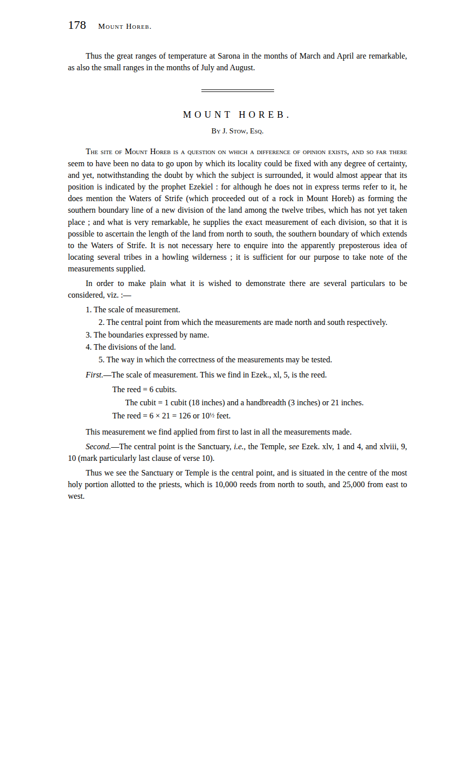178 Mount Horeb.
Thus the great ranges of temperature at Sarona in the months of March and April are remarkable, as also the small ranges in the months of July and August.
MOUNT HOREB.
By J. Stow, Esq.
The site of Mount Horeb is a question on which a difference of opinion exists, and so far there seem to have been no data to go upon by which its locality could be fixed with any degree of certainty, and yet, notwithstanding the doubt by which the subject is surrounded, it would almost appear that its position is indicated by the prophet Ezekiel : for although he does not in express terms refer to it, he does mention the Waters of Strife (which proceeded out of a rock in Mount Horeb) as forming the southern boundary line of a new division of the land among the twelve tribes, which has not yet taken place ; and what is very remarkable, he supplies the exact measurement of each division, so that it is possible to ascertain the length of the land from north to south, the southern boundary of which extends to the Waters of Strife. It is not necessary here to enquire into the apparently preposterous idea of locating several tribes in a howling wilderness ; it is sufficient for our purpose to take note of the measurements supplied.
In order to make plain what it is wished to demonstrate there are several particulars to be considered, viz. :—
1. The scale of measurement.
2. The central point from which the measurements are made north and south respectively.
3. The boundaries expressed by name.
4. The divisions of the land.
5. The way in which the correctness of the measurements may be tested.
First.—The scale of measurement. This we find in Ezek., xl, 5, is the reed.
The reed = 6 cubits.
The cubit = 1 cubit (18 inches) and a handbreadth (3 inches) or 21 inches.
The reed = 6 × 21 = 126 or 10½ feet.
This measurement we find applied from first to last in all the measurements made.
Second.—The central point is the Sanctuary, i.e., the Temple, see Ezek. xlv, 1 and 4, and xlviii, 9, 10 (mark particularly last clause of verse 10).
Thus we see the Sanctuary or Temple is the central point, and is situated in the centre of the most holy portion allotted to the priests, which is 10,000 reeds from north to south, and 25,000 from east to west.